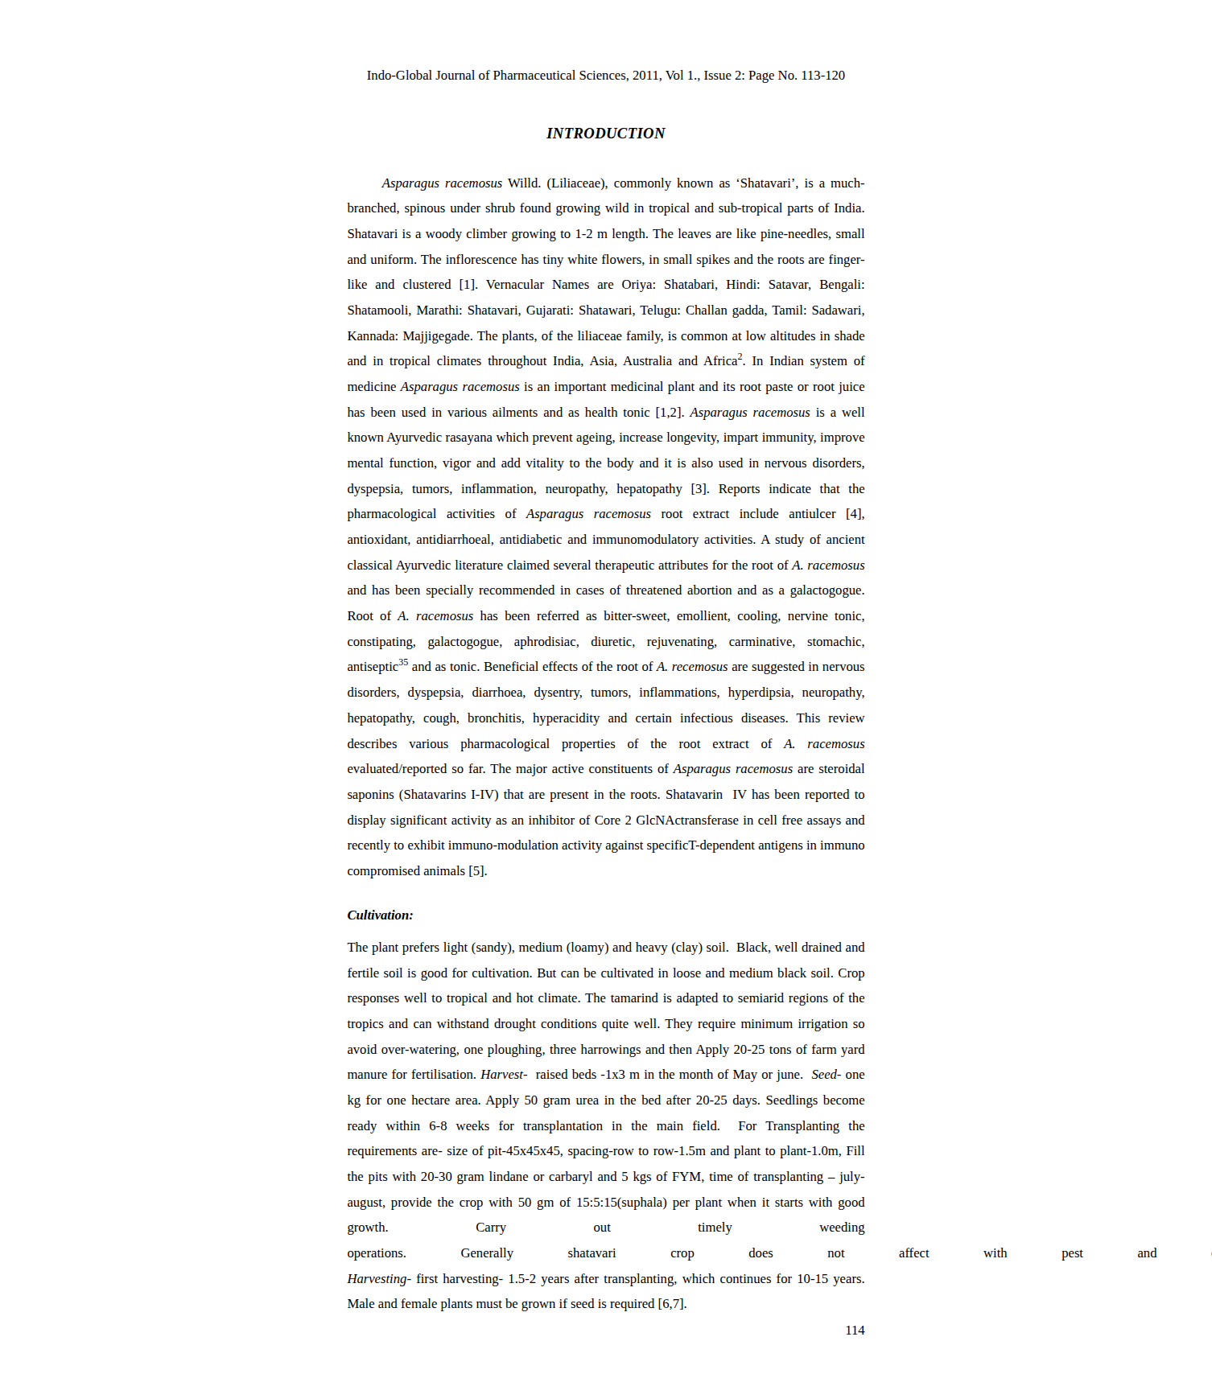Indo-Global Journal of Pharmaceutical Sciences, 2011, Vol 1., Issue 2: Page No. 113-120
INTRODUCTION
Asparagus racemosus Willd. (Liliaceae), commonly known as ‘Shatavari’, is a much-branched, spinous under shrub found growing wild in tropical and sub-tropical parts of India. Shatavari is a woody climber growing to 1-2 m length. The leaves are like pine-needles, small and uniform. The inflorescence has tiny white flowers, in small spikes and the roots are finger-like and clustered [1]. Vernacular Names are Oriya: Shatabari, Hindi: Satavar, Bengali: Shatamooli, Marathi: Shatavari, Gujarati: Shatawari, Telugu: Challan gadda, Tamil: Sadawari, Kannada: Majjigegade. The plants, of the liliaceae family, is common at low altitudes in shade and in tropical climates throughout India, Asia, Australia and Africa2. In Indian system of medicine Asparagus racemosus is an important medicinal plant and its root paste or root juice has been used in various ailments and as health tonic [1,2]. Asparagus racemosus is a well known Ayurvedic rasayana which prevent ageing, increase longevity, impart immunity, improve mental function, vigor and add vitality to the body and it is also used in nervous disorders, dyspepsia, tumors, inflammation, neuropathy, hepatopathy [3]. Reports indicate that the pharmacological activities of Asparagus racemosus root extract include antiulcer [4], antioxidant, antidiarrhoeal, antidiabetic and immunomodulatory activities. A study of ancient classical Ayurvedic literature claimed several therapeutic attributes for the root of A. racemosus and has been specially recommended in cases of threatened abortion and as a galactogogue. Root of A. racemosus has been referred as bitter-sweet, emollient, cooling, nervine tonic, constipating, galactogogue, aphrodisiac, diuretic, rejuvenating, carminative, stomachic, antiseptic35 and as tonic. Beneficial effects of the root of A. recemosus are suggested in nervous disorders, dyspepsia, diarrhoea, dysentry, tumors, inflammations, hyperdipsia, neuropathy, hepatopathy, cough, bronchitis, hyperacidity and certain infectious diseases. This review describes various pharmacological properties of the root extract of A. racemosus evaluated/reported so far. The major active constituents of Asparagus racemosus are steroidal saponins (Shatavarins I-IV) that are present in the roots. Shatavarin IV has been reported to display significant activity as an inhibitor of Core 2 GlcNActransferase in cell free assays and recently to exhibit immuno-modulation activity against specificT-dependent antigens in immuno compromised animals [5].
Cultivation:
The plant prefers light (sandy), medium (loamy) and heavy (clay) soil. Black, well drained and fertile soil is good for cultivation. But can be cultivated in loose and medium black soil. Crop responses well to tropical and hot climate. The tamarind is adapted to semiarid regions of the tropics and can withstand drought conditions quite well. They require minimum irrigation so avoid over-watering, one ploughing, three harrowings and then Apply 20-25 tons of farm yard manure for fertilisation. Harvest- raised beds -1x3 m in the month of May or june. Seed- one kg for one hectare area. Apply 50 gram urea in the bed after 20-25 days. Seedlings become ready within 6-8 weeks for transplantation in the main field. For Transplanting the requirements are- size of pit-45x45x45, spacing-row to row-1.5m and plant to plant-1.0m, Fill the pits with 20-30 gram lindane or carbaryl and 5 kgs of FYM, time of transplanting – july-august, provide the crop with 50 gm of 15:5:15(suphala) per plant when it starts with good growth. Carry out timely weeding operations. Generally shatavari crop does not affect with pest and diseases. Harvesting- first harvesting- 1.5-2 years after transplanting, which continues for 10-15 years. Male and female plants must be grown if seed is required [6,7].
114